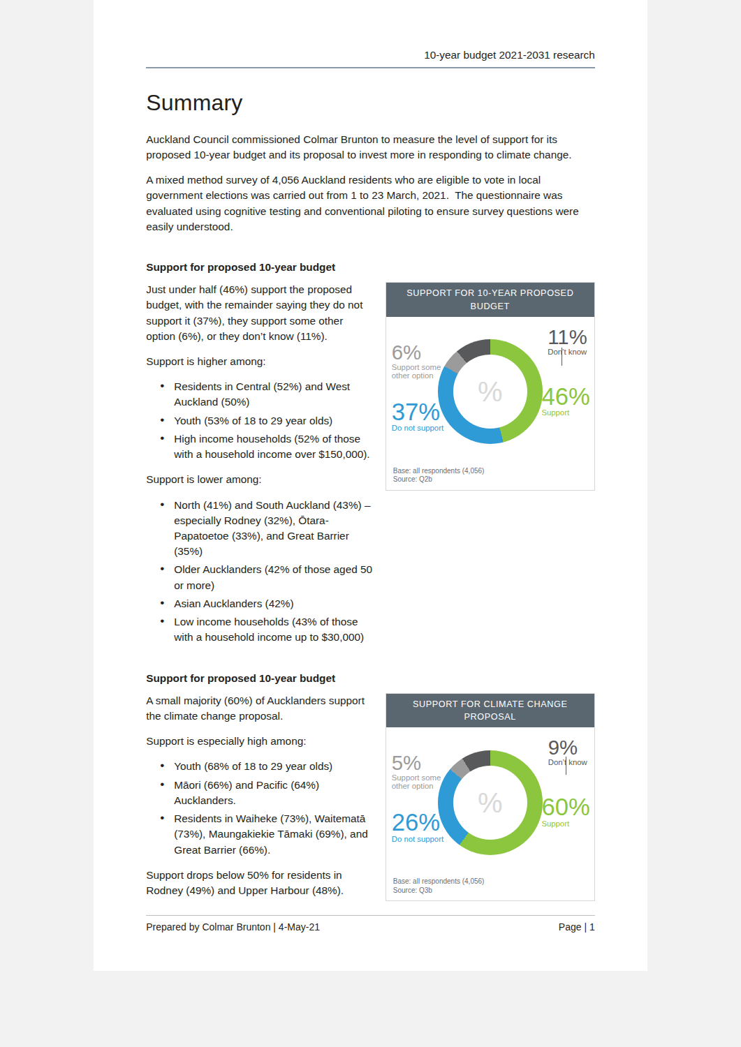10-year budget 2021-2031 research
Summary
Auckland Council commissioned Colmar Brunton to measure the level of support for its proposed 10-year budget and its proposal to invest more in responding to climate change.
A mixed method survey of 4,056 Auckland residents who are eligible to vote in local government elections was carried out from 1 to 23 March, 2021. The questionnaire was evaluated using cognitive testing and conventional piloting to ensure survey questions were easily understood.
Support for proposed 10-year budget
Just under half (46%) support the proposed budget, with the remainder saying they do not support it (37%), they support some other option (6%), or they don’t know (11%).
Support is higher among:
Residents in Central (52%) and West Auckland (50%)
Youth (53% of 18 to 29 year olds)
High income households (52% of those with a household income over $150,000).
Support is lower among:
North (41%) and South Auckland (43%) – especially Rodney (32%), Ōtara-Papatoetoe (33%), and Great Barrier (35%)
Older Aucklanders (42% of those aged 50 or more)
Asian Aucklanders (42%)
Low income households (43% of those with a household income up to $30,000)
Support for 10-year proposed budget
%
11% Don’t know
6% Support some
other option
46% Support
37% Do not support
Base: all respondents (4,056)
Source: Q2b
Support for proposed 10-year budget
A small majority (60%) of Aucklanders support the climate change proposal.
Support is especially high among:
Youth (68% of 18 to 29 year olds)
Māori (66%) and Pacific (64%) Aucklanders.
Residents in Waiheke (73%), Waitematā (73%), Maungakiekie Tāmaki (69%), and Great Barrier (66%).
Support drops below 50% for residents in Rodney (49%) and Upper Harbour (48%).
Support for climate change proposal
%
9% Don’t know
5% Support some
other option
60% Support
26% Do not support
Base: all respondents (4,056)
Source: Q3b
Prepared by Colmar Brunton | 4-May-21
Page | 1